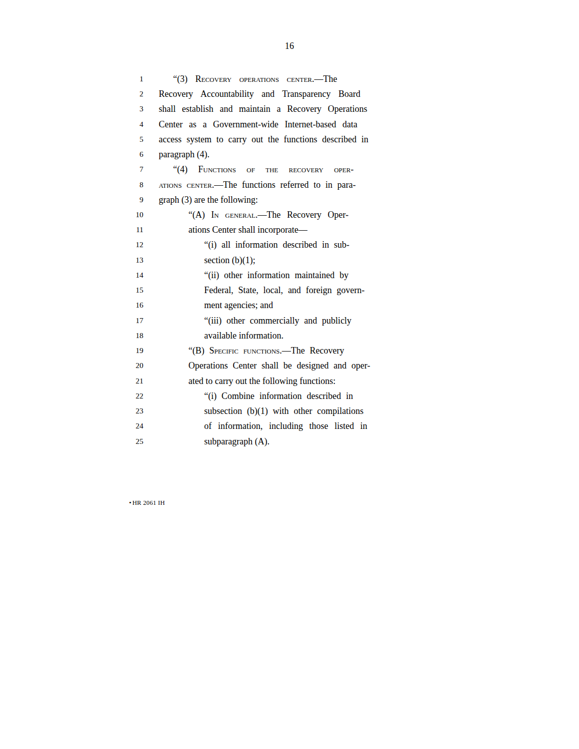16
“(3) Recovery operations center.—The
Recovery Accountability and Transparency Board
shall establish and maintain a Recovery Operations
Center as a Government-wide Internet-based data
access system to carry out the functions described in
paragraph (4).
“(4) Functions of the recovery oper-
ations center.—The functions referred to in para-
graph (3) are the following:
“(A) In general.—The Recovery Oper-
ations Center shall incorporate—
“(i) all information described in sub-
section (b)(1);
“(ii) other information maintained by
Federal, State, local, and foreign govern-
ment agencies; and
“(iii) other commercially and publicly
available information.
“(B) Specific functions.—The Recovery
Operations Center shall be designed and oper-
ated to carry out the following functions:
“(i) Combine information described in
subsection (b)(1) with other compilations
of information, including those listed in
subparagraph (A).
•HR 2061 IH